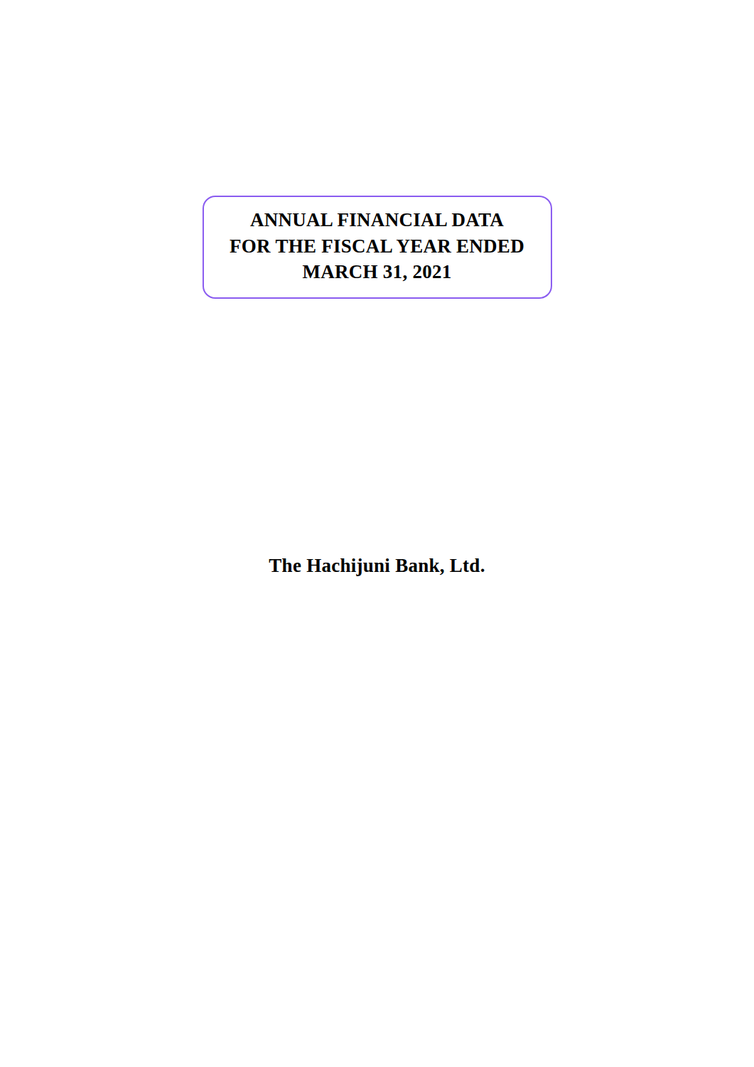Annual Financial Data
for the Fiscal Year Ended
March 31, 2021
The Hachijuni Bank, Ltd.